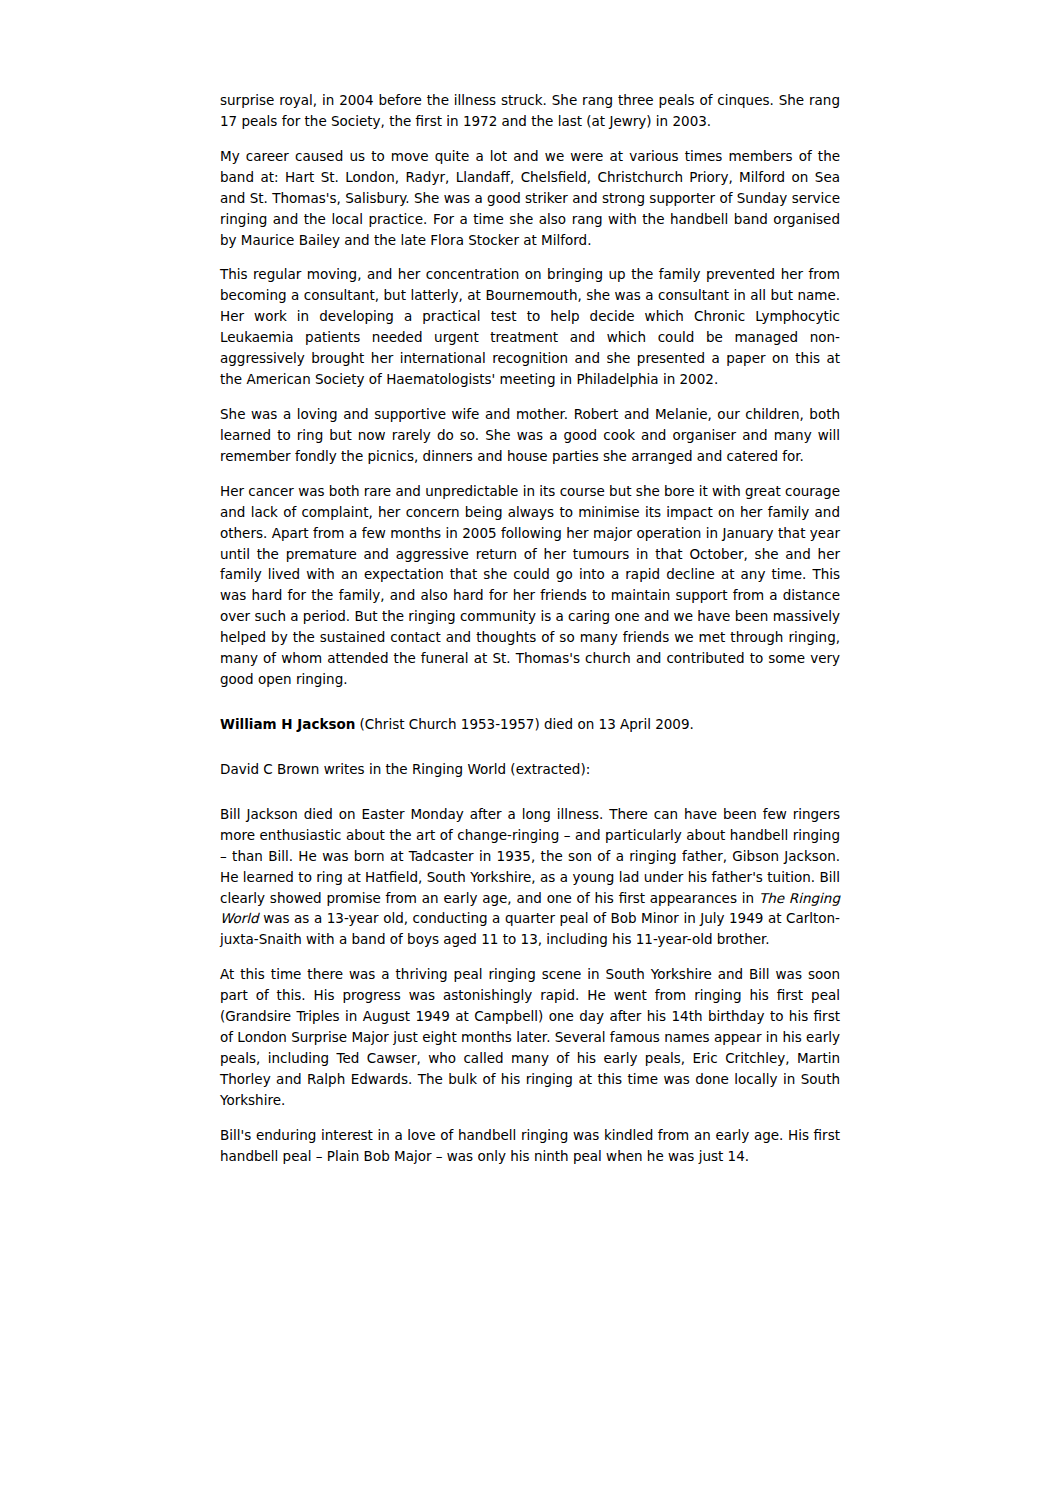surprise royal, in 2004 before the illness struck. She rang three peals of cinques. She rang 17 peals for the Society, the first in 1972 and the last (at Jewry) in 2003.
My career caused us to move quite a lot and we were at various times members of the band at: Hart St. London, Radyr, Llandaff, Chelsfield, Christchurch Priory, Milford on Sea and St. Thomas's, Salisbury. She was a good striker and strong supporter of Sunday service ringing and the local practice. For a time she also rang with the handbell band organised by Maurice Bailey and the late Flora Stocker at Milford.
This regular moving, and her concentration on bringing up the family prevented her from becoming a consultant, but latterly, at Bournemouth, she was a consultant in all but name. Her work in developing a practical test to help decide which Chronic Lymphocytic Leukaemia patients needed urgent treatment and which could be managed non-aggressively brought her international recognition and she presented a paper on this at the American Society of Haematologists' meeting in Philadelphia in 2002.
She was a loving and supportive wife and mother. Robert and Melanie, our children, both learned to ring but now rarely do so. She was a good cook and organiser and many will remember fondly the picnics, dinners and house parties she arranged and catered for.
Her cancer was both rare and unpredictable in its course but she bore it with great courage and lack of complaint, her concern being always to minimise its impact on her family and others. Apart from a few months in 2005 following her major operation in January that year until the premature and aggressive return of her tumours in that October, she and her family lived with an expectation that she could go into a rapid decline at any time. This was hard for the family, and also hard for her friends to maintain support from a distance over such a period. But the ringing community is a caring one and we have been massively helped by the sustained contact and thoughts of so many friends we met through ringing, many of whom attended the funeral at St. Thomas's church and contributed to some very good open ringing.
William H Jackson (Christ Church 1953-1957) died on 13 April 2009.
David C Brown writes in the Ringing World (extracted):
Bill Jackson died on Easter Monday after a long illness. There can have been few ringers more enthusiastic about the art of change-ringing – and particularly about handbell ringing – than Bill. He was born at Tadcaster in 1935, the son of a ringing father, Gibson Jackson. He learned to ring at Hatfield, South Yorkshire, as a young lad under his father's tuition. Bill clearly showed promise from an early age, and one of his first appearances in The Ringing World was as a 13-year old, conducting a quarter peal of Bob Minor in July 1949 at Carlton-juxta-Snaith with a band of boys aged 11 to 13, including his 11-year-old brother.
At this time there was a thriving peal ringing scene in South Yorkshire and Bill was soon part of this. His progress was astonishingly rapid. He went from ringing his first peal (Grandsire Triples in August 1949 at Campbell) one day after his 14th birthday to his first of London Surprise Major just eight months later. Several famous names appear in his early peals, including Ted Cawser, who called many of his early peals, Eric Critchley, Martin Thorley and Ralph Edwards. The bulk of his ringing at this time was done locally in South Yorkshire.
Bill's enduring interest in a love of handbell ringing was kindled from an early age. His first handbell peal – Plain Bob Major – was only his ninth peal when he was just 14.